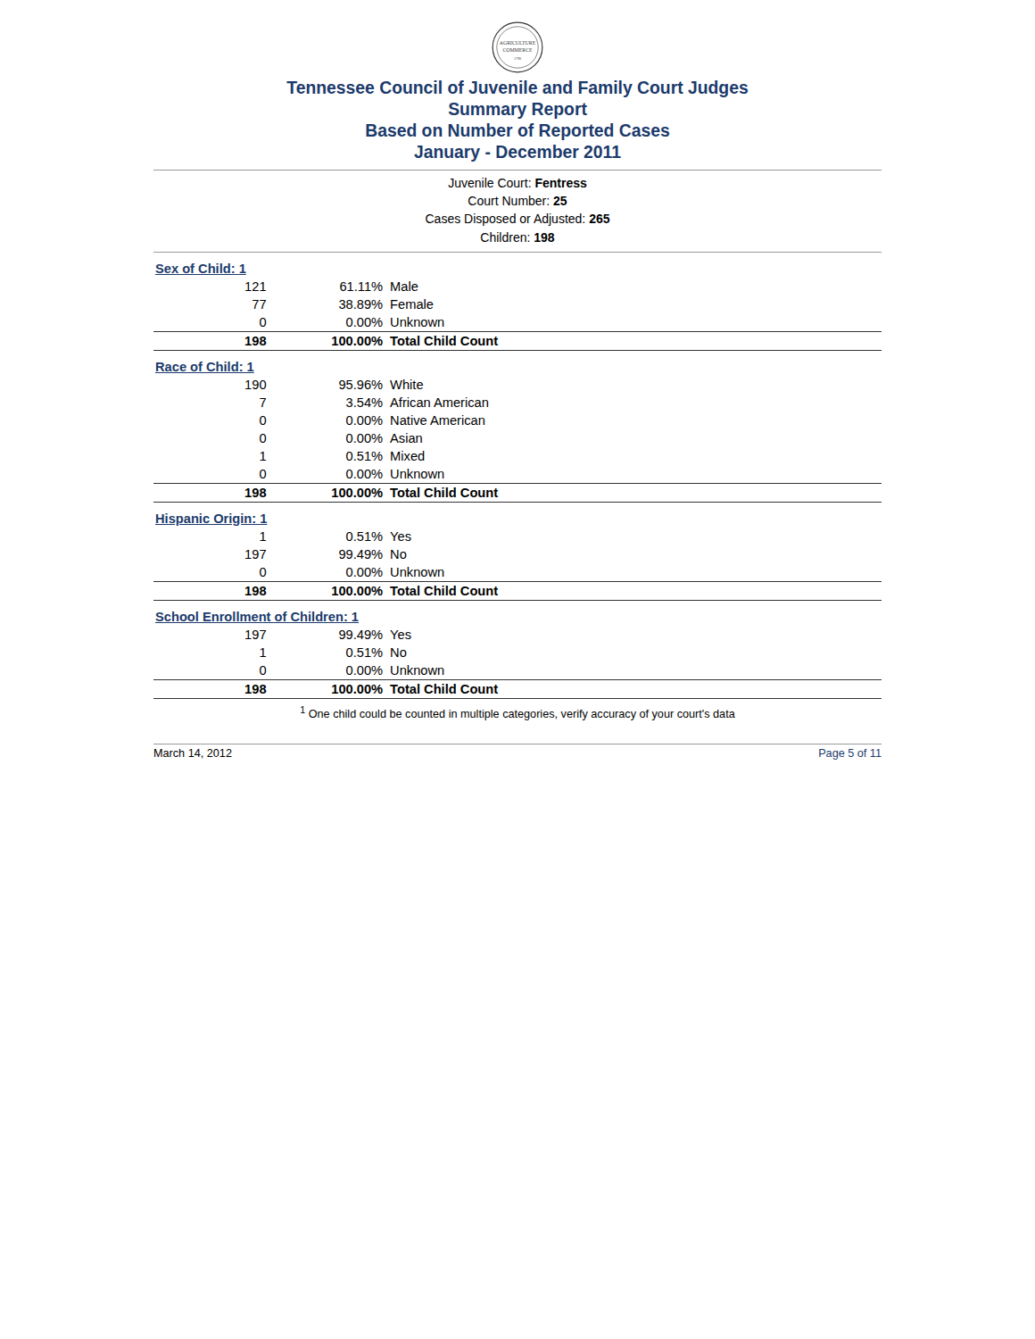Tennessee Council of Juvenile and Family Court Judges
Summary Report
Based on Number of Reported Cases
January - December 2011
Juvenile Court: Fentress
Court Number: 25
Cases Disposed or Adjusted: 265
Children: 198
Sex of Child: 1
| 121 | 61.11% | Male |
| 77 | 38.89% | Female |
| 0 | 0.00% | Unknown |
| 198 | 100.00% | Total Child Count |
Race of Child: 1
| 190 | 95.96% | White |
| 7 | 3.54% | African American |
| 0 | 0.00% | Native American |
| 0 | 0.00% | Asian |
| 1 | 0.51% | Mixed |
| 0 | 0.00% | Unknown |
| 198 | 100.00% | Total Child Count |
Hispanic Origin: 1
| 1 | 0.51% | Yes |
| 197 | 99.49% | No |
| 0 | 0.00% | Unknown |
| 198 | 100.00% | Total Child Count |
School Enrollment of Children: 1
| 197 | 99.49% | Yes |
| 1 | 0.51% | No |
| 0 | 0.00% | Unknown |
| 198 | 100.00% | Total Child Count |
1 One child could be counted in multiple categories, verify accuracy of your court's data
March 14, 2012
Page 5 of 11